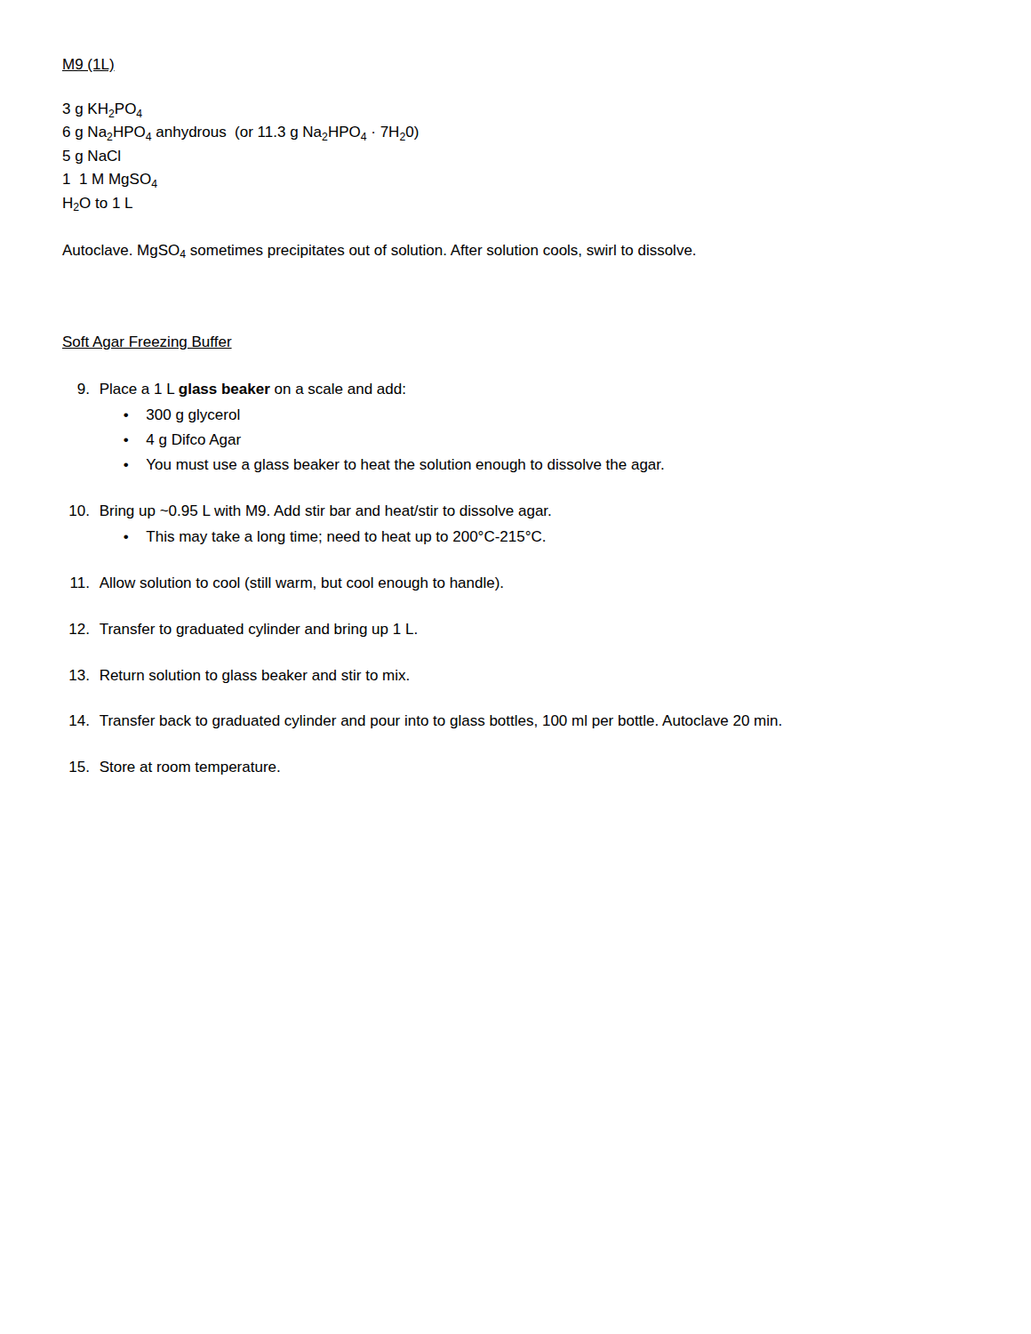M9 (1L)
3 g KH2PO4
6 g Na2HPO4 anhydrous (or 11.3 g Na2HPO4 · 7H20)
5 g NaCl
1 1 M MgSO4
H2O to 1 L
Autoclave. MgSO4 sometimes precipitates out of solution. After solution cools, swirl to dissolve.
Soft Agar Freezing Buffer
Place a 1 L glass beaker on a scale and add:
300 g glycerol
4 g Difco Agar
You must use a glass beaker to heat the solution enough to dissolve the agar.
Bring up ~0.95 L with M9. Add stir bar and heat/stir to dissolve agar.
This may take a long time; need to heat up to 200°C-215°C.
Allow solution to cool (still warm, but cool enough to handle).
Transfer to graduated cylinder and bring up 1 L.
Return solution to glass beaker and stir to mix.
Transfer back to graduated cylinder and pour into to glass bottles, 100 ml per bottle. Autoclave 20 min.
Store at room temperature.